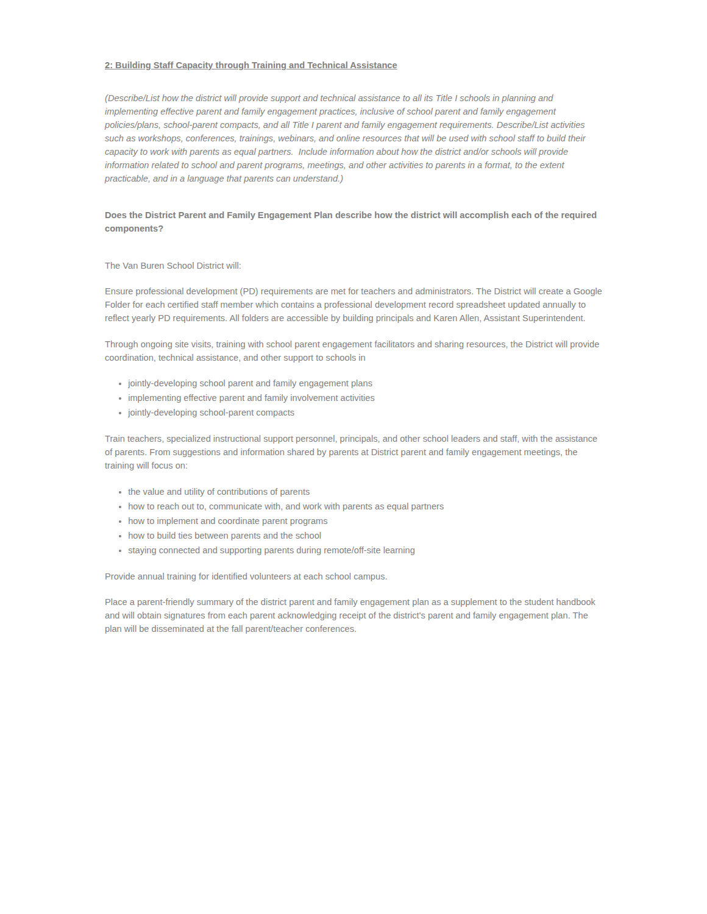2: Building Staff Capacity through Training and Technical Assistance
(Describe/List how the district will provide support and technical assistance to all its Title I schools in planning and implementing effective parent and family engagement practices, inclusive of school parent and family engagement policies/plans, school-parent compacts, and all Title I parent and family engagement requirements. Describe/List activities such as workshops, conferences, trainings, webinars, and online resources that will be used with school staff to build their capacity to work with parents as equal partners. Include information about how the district and/or schools will provide information related to school and parent programs, meetings, and other activities to parents in a format, to the extent practicable, and in a language that parents can understand.)
Does the District Parent and Family Engagement Plan describe how the district will accomplish each of the required components?
The Van Buren School District will:
Ensure professional development (PD) requirements are met for teachers and administrators. The District will create a Google Folder for each certified staff member which contains a professional development record spreadsheet updated annually to reflect yearly PD requirements. All folders are accessible by building principals and Karen Allen, Assistant Superintendent.
Through ongoing site visits, training with school parent engagement facilitators and sharing resources, the District will provide coordination, technical assistance, and other support to schools in
jointly-developing school parent and family engagement plans
implementing effective parent and family involvement activities
jointly-developing school-parent compacts
Train teachers, specialized instructional support personnel, principals, and other school leaders and staff, with the assistance of parents. From suggestions and information shared by parents at District parent and family engagement meetings, the training will focus on:
the value and utility of contributions of parents
how to reach out to, communicate with, and work with parents as equal partners
how to implement and coordinate parent programs
how to build ties between parents and the school
staying connected and supporting parents during remote/off-site learning
Provide annual training for identified volunteers at each school campus.
Place a parent-friendly summary of the district parent and family engagement plan as a supplement to the student handbook and will obtain signatures from each parent acknowledging receipt of the district's parent and family engagement plan. The plan will be disseminated at the fall parent/teacher conferences.